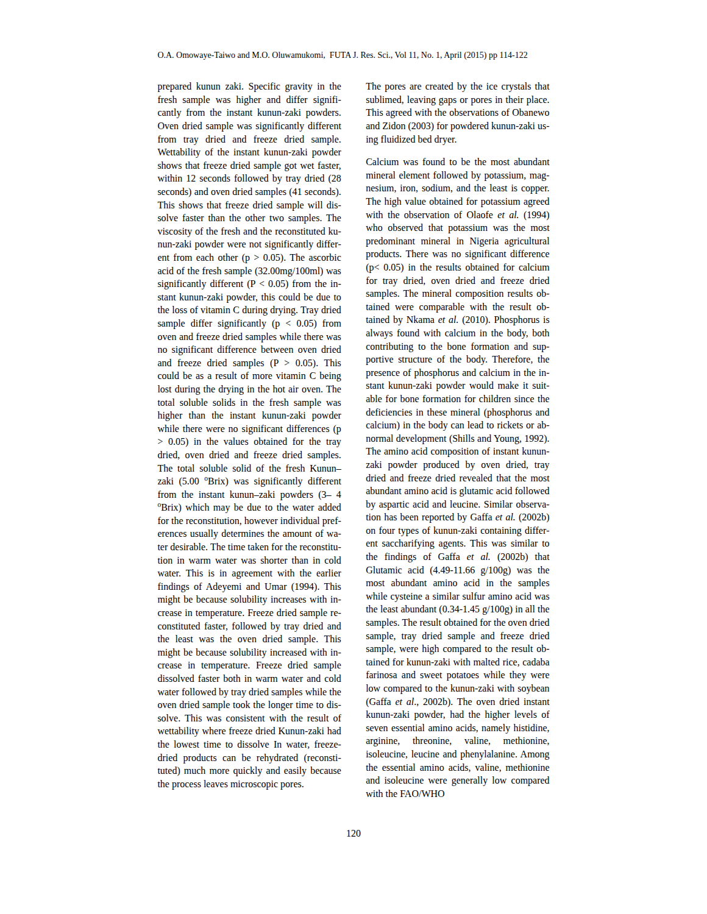O.A. Omowaye-Taiwo and M.O. Oluwamukomi, FUTA J. Res. Sci., Vol 11, No. 1, April (2015) pp 114-122
prepared kunun zaki. Specific gravity in the fresh sample was higher and differ significantly from the instant kunun-zaki powders. Oven dried sample was significantly different from tray dried and freeze dried sample. Wettability of the instant kunun-zaki powder shows that freeze dried sample got wet faster, within 12 seconds followed by tray dried (28 seconds) and oven dried samples (41 seconds). This shows that freeze dried sample will dissolve faster than the other two samples. The viscosity of the fresh and the reconstituted kunun-zaki powder were not significantly different from each other (p > 0.05). The ascorbic acid of the fresh sample (32.00mg/100ml) was significantly different (P < 0.05) from the instant kunun-zaki powder, this could be due to the loss of vitamin C during drying. Tray dried sample differ significantly (p < 0.05) from oven and freeze dried samples while there was no significant difference between oven dried and freeze dried samples (P > 0.05). This could be as a result of more vitamin C being lost during the drying in the hot air oven. The total soluble solids in the fresh sample was higher than the instant kunun-zaki powder while there were no significant differences (p > 0.05) in the values obtained for the tray dried, oven dried and freeze dried samples. The total soluble solid of the fresh Kunun–zaki (5.00 oBrix) was significantly different from the instant kunun–zaki powders (3– 4 oBrix) which may be due to the water added for the reconstitution, however individual preferences usually determines the amount of water desirable. The time taken for the reconstitution in warm water was shorter than in cold water. This is in agreement with the earlier findings of Adeyemi and Umar (1994). This might be because solubility increases with increase in temperature. Freeze dried sample reconstituted faster, followed by tray dried and the least was the oven dried sample. This might be because solubility increased with increase in temperature. Freeze dried sample dissolved faster both in warm water and cold water followed by tray dried samples while the oven dried sample took the longer time to dissolve. This was consistent with the result of wettability where freeze dried Kunun-zaki had the lowest time to dissolve In water, freeze-dried products can be rehydrated (reconstituted) much more quickly and easily because the process leaves microscopic pores.
The pores are created by the ice crystals that sublimed, leaving gaps or pores in their place. This agreed with the observations of Obanewo and Zidon (2003) for powdered kunun-zaki using fluidized bed dryer.
Calcium was found to be the most abundant mineral element followed by potassium, magnesium, iron, sodium, and the least is copper. The high value obtained for potassium agreed with the observation of Olaofe et al. (1994) who observed that potassium was the most predominant mineral in Nigeria agricultural products. There was no significant difference (p< 0.05) in the results obtained for calcium for tray dried, oven dried and freeze dried samples. The mineral composition results obtained were comparable with the result obtained by Nkama et al. (2010). Phosphorus is always found with calcium in the body, both contributing to the bone formation and supportive structure of the body. Therefore, the presence of phosphorus and calcium in the instant kunun-zaki powder would make it suitable for bone formation for children since the deficiencies in these mineral (phosphorus and calcium) in the body can lead to rickets or abnormal development (Shills and Young, 1992). The amino acid composition of instant kunun-zaki powder produced by oven dried, tray dried and freeze dried revealed that the most abundant amino acid is glutamic acid followed by aspartic acid and leucine. Similar observation has been reported by Gaffa et al. (2002b) on four types of kunun-zaki containing different saccharifying agents. This was similar to the findings of Gaffa et al. (2002b) that Glutamic acid (4.49-11.66 g/100g) was the most abundant amino acid in the samples while cysteine a similar sulfur amino acid was the least abundant (0.34-1.45 g/100g) in all the samples. The result obtained for the oven dried sample, tray dried sample and freeze dried sample, were high compared to the result obtained for kunun-zaki with malted rice, cadaba farinosa and sweet potatoes while they were low compared to the kunun-zaki with soybean (Gaffa et al., 2002b). The oven dried instant kunun-zaki powder, had the higher levels of seven essential amino acids, namely histidine, arginine, threonine, valine, methionine, isoleucine, leucine and phenylalanine. Among the essential amino acids, valine, methionine and isoleucine were generally low compared with the FAO/WHO
120